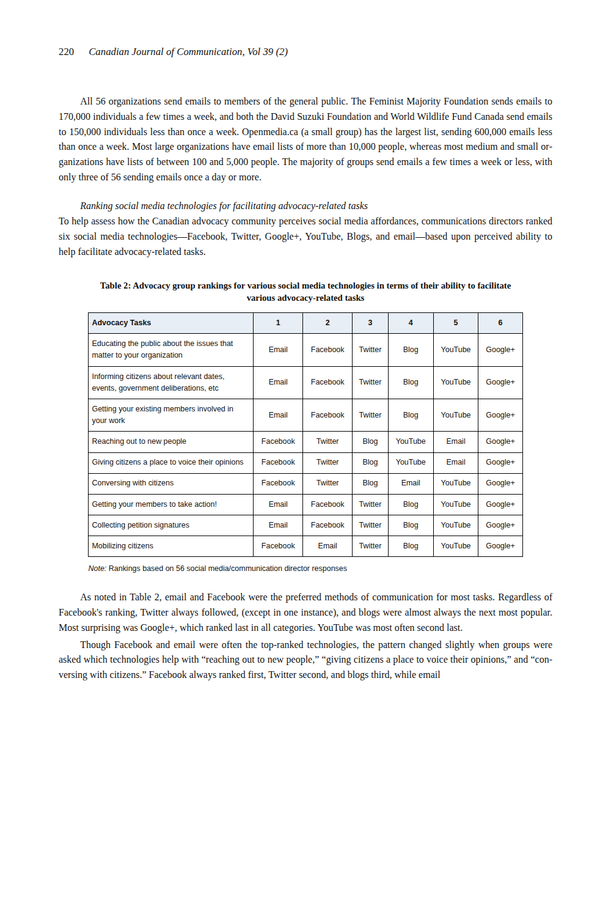220 Canadian Journal of Communication, Vol 39 (2)
All 56 organizations send emails to members of the general public. The Feminist Majority Foundation sends emails to 170,000 individuals a few times a week, and both the David Suzuki Foundation and World Wildlife Fund Canada send emails to 150,000 individuals less than once a week. Openmedia.ca (a small group) has the largest list, sending 600,000 emails less than once a week. Most large organizations have email lists of more than 10,000 people, whereas most medium and small organizations have lists of between 100 and 5,000 people. The majority of groups send emails a few times a week or less, with only three of 56 sending emails once a day or more.
Ranking social media technologies for facilitating advocacy-related tasks
To help assess how the Canadian advocacy community perceives social media affordances, communications directors ranked six social media technologies—Facebook, Twitter, Google+, YouTube, Blogs, and email—based upon perceived ability to help facilitate advocacy-related tasks.
Table 2: Advocacy group rankings for various social media technologies in terms of their ability to facilitate various advocacy-related tasks
| Advocacy Tasks | 1 | 2 | 3 | 4 | 5 | 6 |
| --- | --- | --- | --- | --- | --- | --- |
| Educating the public about the issues that matter to your organization | Email | Facebook | Twitter | Blog | YouTube | Google+ |
| Informing citizens about relevant dates, events, government deliberations, etc | Email | Facebook | Twitter | Blog | YouTube | Google+ |
| Getting your existing members involved in your work | Email | Facebook | Twitter | Blog | YouTube | Google+ |
| Reaching out to new people | Facebook | Twitter | Blog | YouTube | Email | Google+ |
| Giving citizens a place to voice their opinions | Facebook | Twitter | Blog | YouTube | Email | Google+ |
| Conversing with citizens | Facebook | Twitter | Blog | Email | YouTube | Google+ |
| Getting your members to take action! | Email | Facebook | Twitter | Blog | YouTube | Google+ |
| Collecting petition signatures | Email | Facebook | Twitter | Blog | YouTube | Google+ |
| Mobilizing citizens | Facebook | Email | Twitter | Blog | YouTube | Google+ |
Note: Rankings based on 56 social media/communication director responses
As noted in Table 2, email and Facebook were the preferred methods of communication for most tasks. Regardless of Facebook's ranking, Twitter always followed, (except in one instance), and blogs were almost always the next most popular. Most surprising was Google+, which ranked last in all categories. YouTube was most often second last.
Though Facebook and email were often the top-ranked technologies, the pattern changed slightly when groups were asked which technologies help with “reaching out to new people,” “giving citizens a place to voice their opinions,” and “conversing with citizens.” Facebook always ranked first, Twitter second, and blogs third, while email